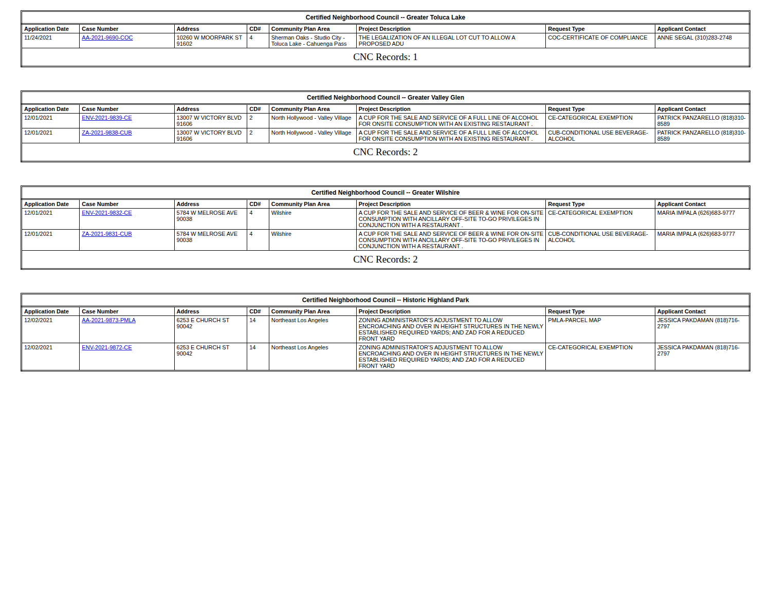Certified Neighborhood Council -- Greater Toluca Lake
| Application Date | Case Number | Address | CD# | Community Plan Area | Project Description | Request Type | Applicant Contact |
| --- | --- | --- | --- | --- | --- | --- | --- |
| 11/24/2021 | AA-2021-9690-COC | 10260 W MOORPARK ST 91602 | 4 | Sherman Oaks - Studio City - Toluca Lake - Cahuenga Pass | THE LEGALIZATION OF AN ILLEGAL LOT CUT TO ALLOW A PROPOSED ADU | COC-CERTIFICATE OF COMPLIANCE | ANNE SEGAL (310)283-2748 |
| CNC Records: 1 |
Certified Neighborhood Council -- Greater Valley Glen
| Application Date | Case Number | Address | CD# | Community Plan Area | Project Description | Request Type | Applicant Contact |
| --- | --- | --- | --- | --- | --- | --- | --- |
| 12/01/2021 | ENV-2021-9839-CE | 13007 W VICTORY BLVD 91606 | 2 | North Hollywood - Valley Village | A CUP FOR THE SALE AND SERVICE OF A FULL LINE OF ALCOHOL FOR ONSITE CONSUMPTION WITH AN EXISTING RESTAURANT . | CE-CATEGORICAL EXEMPTION | PATRICK PANZARELLO (818)310-8589 |
| 12/01/2021 | ZA-2021-9838-CUB | 13007 W VICTORY BLVD 91606 | 2 | North Hollywood - Valley Village | A CUP FOR THE SALE AND SERVICE OF A FULL LINE OF ALCOHOL FOR ONSITE CONSUMPTION WITH AN EXISTING RESTAURANT . | CUB-CONDITIONAL USE BEVERAGE-ALCOHOL | PATRICK PANZARELLO (818)310-8589 |
| CNC Records: 2 |
Certified Neighborhood Council -- Greater Wilshire
| Application Date | Case Number | Address | CD# | Community Plan Area | Project Description | Request Type | Applicant Contact |
| --- | --- | --- | --- | --- | --- | --- | --- |
| 12/01/2021 | ENV-2021-9832-CE | 5784 W MELROSE AVE 90038 | 4 | Wilshire | A CUP FOR THE SALE AND SERVICE OF BEER & WINE FOR ON-SITE CONSUMPTION WITH ANCILLARY OFF-SITE TO-GO PRIVILEGES IN CONJUNCTION WITH A RESTAURANT . | CE-CATEGORICAL EXEMPTION | MARIA IMPALA (626)683-9777 |
| 12/01/2021 | ZA-2021-9831-CUB | 5784 W MELROSE AVE 90038 | 4 | Wilshire | A CUP FOR THE SALE AND SERVICE OF BEER & WINE FOR ON-SITE CONSUMPTION WITH ANCILLARY OFF-SITE TO-GO PRIVILEGES IN CONJUNCTION WITH A RESTAURANT . | CUB-CONDITIONAL USE BEVERAGE-ALCOHOL | MARIA IMPALA (626)683-9777 |
| CNC Records: 2 |
Certified Neighborhood Council -- Historic Highland Park
| Application Date | Case Number | Address | CD# | Community Plan Area | Project Description | Request Type | Applicant Contact |
| --- | --- | --- | --- | --- | --- | --- | --- |
| 12/02/2021 | AA-2021-9873-PMLA | 6253 E CHURCH ST 90042 | 14 | Northeast Los Angeles | ZONING ADMINISTRATOR'S ADJUSTMENT TO ALLOW ENCROACHING AND OVER IN HEIGHT STRUCTURES IN THE NEWLY ESTABLISHED REQUIRED YARDS; AND ZAD FOR A REDUCED FRONT YARD | PMLA-PARCEL MAP | JESSICA PAKDAMAN (818)716-2797 |
| 12/02/2021 | ENV-2021-9872-CE | 6253 E CHURCH ST 90042 | 14 | Northeast Los Angeles | ZONING ADMINISTRATOR'S ADJUSTMENT TO ALLOW ENCROACHING AND OVER IN HEIGHT STRUCTURES IN THE NEWLY ESTABLISHED REQUIRED YARDS; AND ZAD FOR A REDUCED FRONT YARD | CE-CATEGORICAL EXEMPTION | JESSICA PAKDAMAN (818)716-2797 |